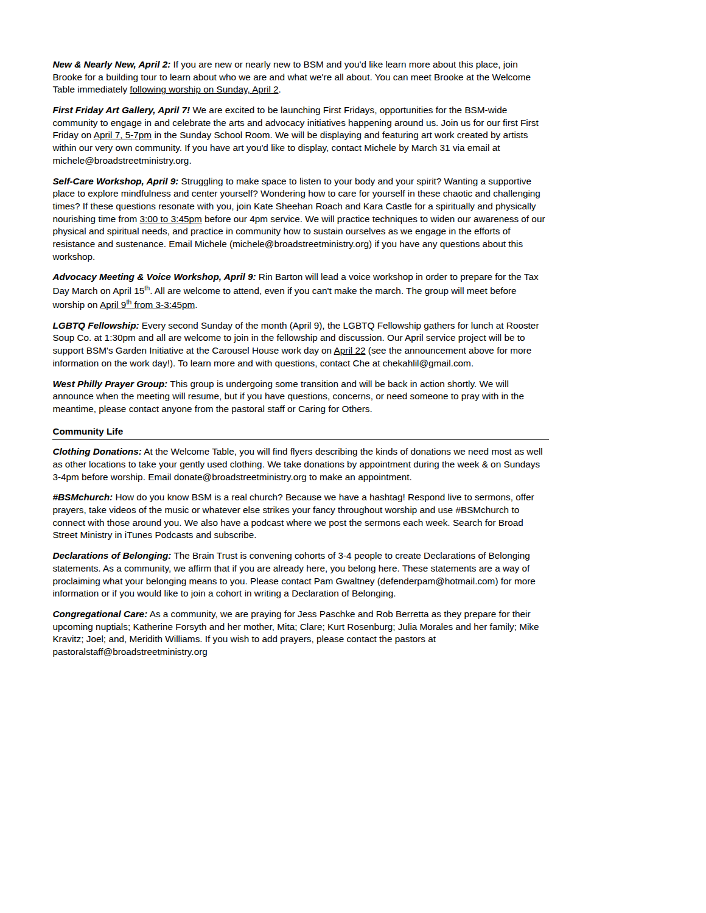New & Nearly New, April 2: If you are new or nearly new to BSM and you'd like learn more about this place, join Brooke for a building tour to learn about who we are and what we're all about. You can meet Brooke at the Welcome Table immediately following worship on Sunday, April 2.
First Friday Art Gallery, April 7! We are excited to be launching First Fridays, opportunities for the BSM-wide community to engage in and celebrate the arts and advocacy initiatives happening around us. Join us for our first First Friday on April 7, 5-7pm in the Sunday School Room. We will be displaying and featuring art work created by artists within our very own community. If you have art you'd like to display, contact Michele by March 31 via email at michele@broadstreetministry.org.
Self-Care Workshop, April 9: Struggling to make space to listen to your body and your spirit? Wanting a supportive place to explore mindfulness and center yourself? Wondering how to care for yourself in these chaotic and challenging times? If these questions resonate with you, join Kate Sheehan Roach and Kara Castle for a spiritually and physically nourishing time from 3:00 to 3:45pm before our 4pm service. We will practice techniques to widen our awareness of our physical and spiritual needs, and practice in community how to sustain ourselves as we engage in the efforts of resistance and sustenance. Email Michele (michele@broadstreetministry.org) if you have any questions about this workshop.
Advocacy Meeting & Voice Workshop, April 9: Rin Barton will lead a voice workshop in order to prepare for the Tax Day March on April 15th. All are welcome to attend, even if you can't make the march. The group will meet before worship on April 9th from 3-3:45pm.
LGBTQ Fellowship: Every second Sunday of the month (April 9), the LGBTQ Fellowship gathers for lunch at Rooster Soup Co. at 1:30pm and all are welcome to join in the fellowship and discussion. Our April service project will be to support BSM's Garden Initiative at the Carousel House work day on April 22 (see the announcement above for more information on the work day!). To learn more and with questions, contact Che at chekahlil@gmail.com.
West Philly Prayer Group: This group is undergoing some transition and will be back in action shortly. We will announce when the meeting will resume, but if you have questions, concerns, or need someone to pray with in the meantime, please contact anyone from the pastoral staff or Caring for Others.
Community Life
Clothing Donations: At the Welcome Table, you will find flyers describing the kinds of donations we need most as well as other locations to take your gently used clothing. We take donations by appointment during the week & on Sundays 3-4pm before worship. Email donate@broadstreetministry.org to make an appointment.
#BSMchurch: How do you know BSM is a real church? Because we have a hashtag! Respond live to sermons, offer prayers, take videos of the music or whatever else strikes your fancy throughout worship and use #BSMchurch to connect with those around you. We also have a podcast where we post the sermons each week. Search for Broad Street Ministry in iTunes Podcasts and subscribe.
Declarations of Belonging: The Brain Trust is convening cohorts of 3-4 people to create Declarations of Belonging statements. As a community, we affirm that if you are already here, you belong here. These statements are a way of proclaiming what your belonging means to you. Please contact Pam Gwaltney (defenderpam@hotmail.com) for more information or if you would like to join a cohort in writing a Declaration of Belonging.
Congregational Care: As a community, we are praying for Jess Paschke and Rob Berretta as they prepare for their upcoming nuptials; Katherine Forsyth and her mother, Mita; Clare; Kurt Rosenburg; Julia Morales and her family; Mike Kravitz; Joel; and, Meridith Williams. If you wish to add prayers, please contact the pastors at pastoralstaff@broadstreetministry.org